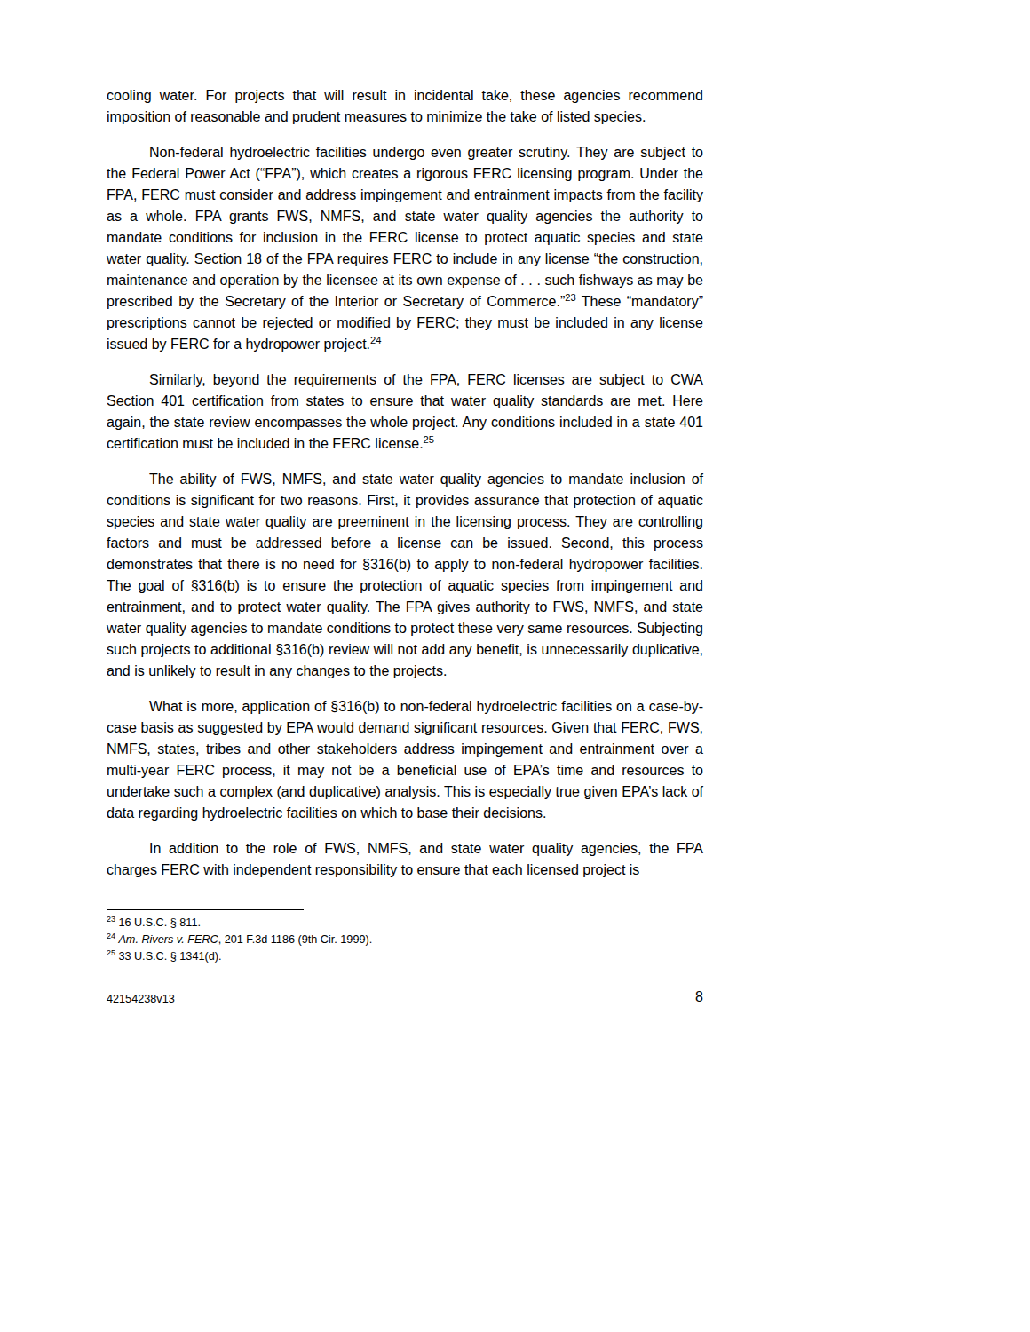cooling water. For projects that will result in incidental take, these agencies recommend imposition of reasonable and prudent measures to minimize the take of listed species.
Non-federal hydroelectric facilities undergo even greater scrutiny. They are subject to the Federal Power Act (“FPA”), which creates a rigorous FERC licensing program. Under the FPA, FERC must consider and address impingement and entrainment impacts from the facility as a whole. FPA grants FWS, NMFS, and state water quality agencies the authority to mandate conditions for inclusion in the FERC license to protect aquatic species and state water quality. Section 18 of the FPA requires FERC to include in any license “the construction, maintenance and operation by the licensee at its own expense of . . . such fishways as may be prescribed by the Secretary of the Interior or Secretary of Commerce.”23 These “mandatory” prescriptions cannot be rejected or modified by FERC; they must be included in any license issued by FERC for a hydropower project.24
Similarly, beyond the requirements of the FPA, FERC licenses are subject to CWA Section 401 certification from states to ensure that water quality standards are met. Here again, the state review encompasses the whole project. Any conditions included in a state 401 certification must be included in the FERC license.25
The ability of FWS, NMFS, and state water quality agencies to mandate inclusion of conditions is significant for two reasons. First, it provides assurance that protection of aquatic species and state water quality are preeminent in the licensing process. They are controlling factors and must be addressed before a license can be issued. Second, this process demonstrates that there is no need for §316(b) to apply to non-federal hydropower facilities. The goal of §316(b) is to ensure the protection of aquatic species from impingement and entrainment, and to protect water quality. The FPA gives authority to FWS, NMFS, and state water quality agencies to mandate conditions to protect these very same resources. Subjecting such projects to additional §316(b) review will not add any benefit, is unnecessarily duplicative, and is unlikely to result in any changes to the projects.
What is more, application of §316(b) to non-federal hydroelectric facilities on a case-by-case basis as suggested by EPA would demand significant resources. Given that FERC, FWS, NMFS, states, tribes and other stakeholders address impingement and entrainment over a multi-year FERC process, it may not be a beneficial use of EPA’s time and resources to undertake such a complex (and duplicative) analysis. This is especially true given EPA’s lack of data regarding hydroelectric facilities on which to base their decisions.
In addition to the role of FWS, NMFS, and state water quality agencies, the FPA charges FERC with independent responsibility to ensure that each licensed project is
23 16 U.S.C. § 811.
24 Am. Rivers v. FERC, 201 F.3d 1186 (9th Cir. 1999).
25 33 U.S.C. § 1341(d).
42154238v13 8